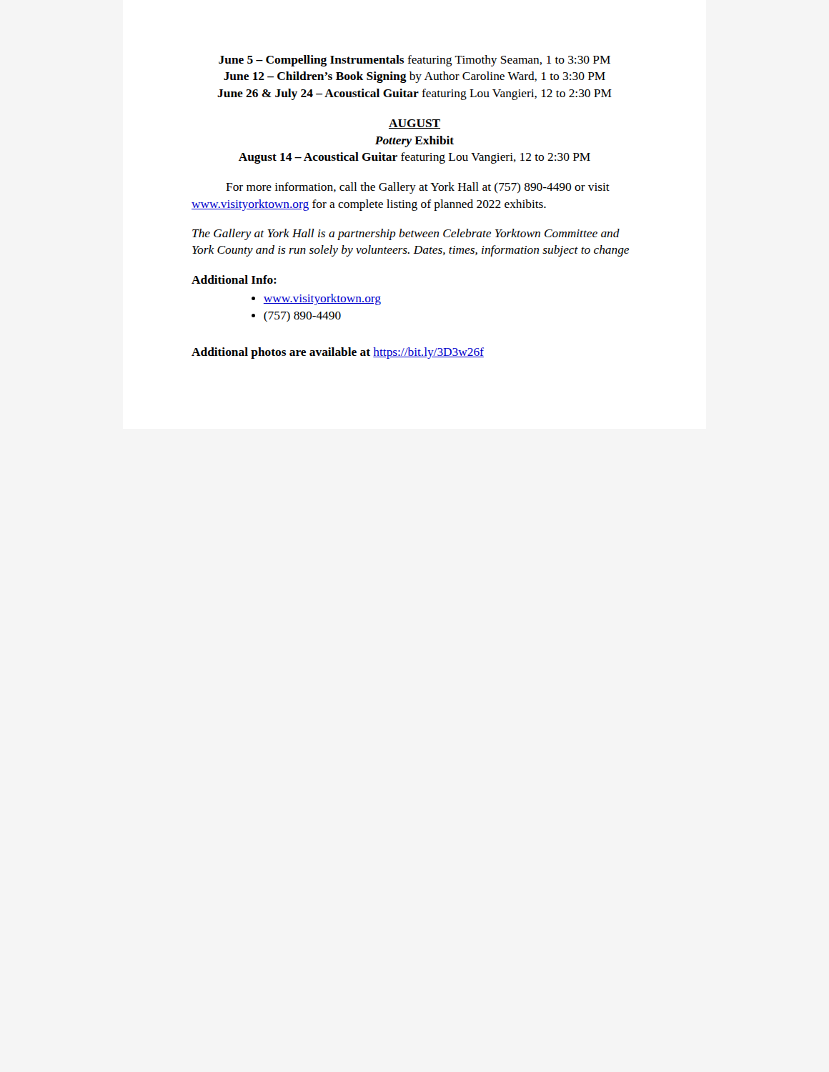June 5 – Compelling Instrumentals featuring Timothy Seaman, 1 to 3:30 PM
June 12 – Children’s Book Signing by Author Caroline Ward, 1 to 3:30 PM
June 26 & July 24 – Acoustical Guitar featuring Lou Vangieri, 12 to 2:30 PM
AUGUST
Pottery Exhibit
August 14 – Acoustical Guitar featuring Lou Vangieri, 12 to 2:30 PM
For more information, call the Gallery at York Hall at (757) 890-4490 or visit www.visityorktown.org for a complete listing of planned 2022 exhibits.
The Gallery at York Hall is a partnership between Celebrate Yorktown Committee and York County and is run solely by volunteers. Dates, times, information subject to change
Additional Info:
www.visityorktown.org
(757) 890-4490
Additional photos are available at https://bit.ly/3D3w26f